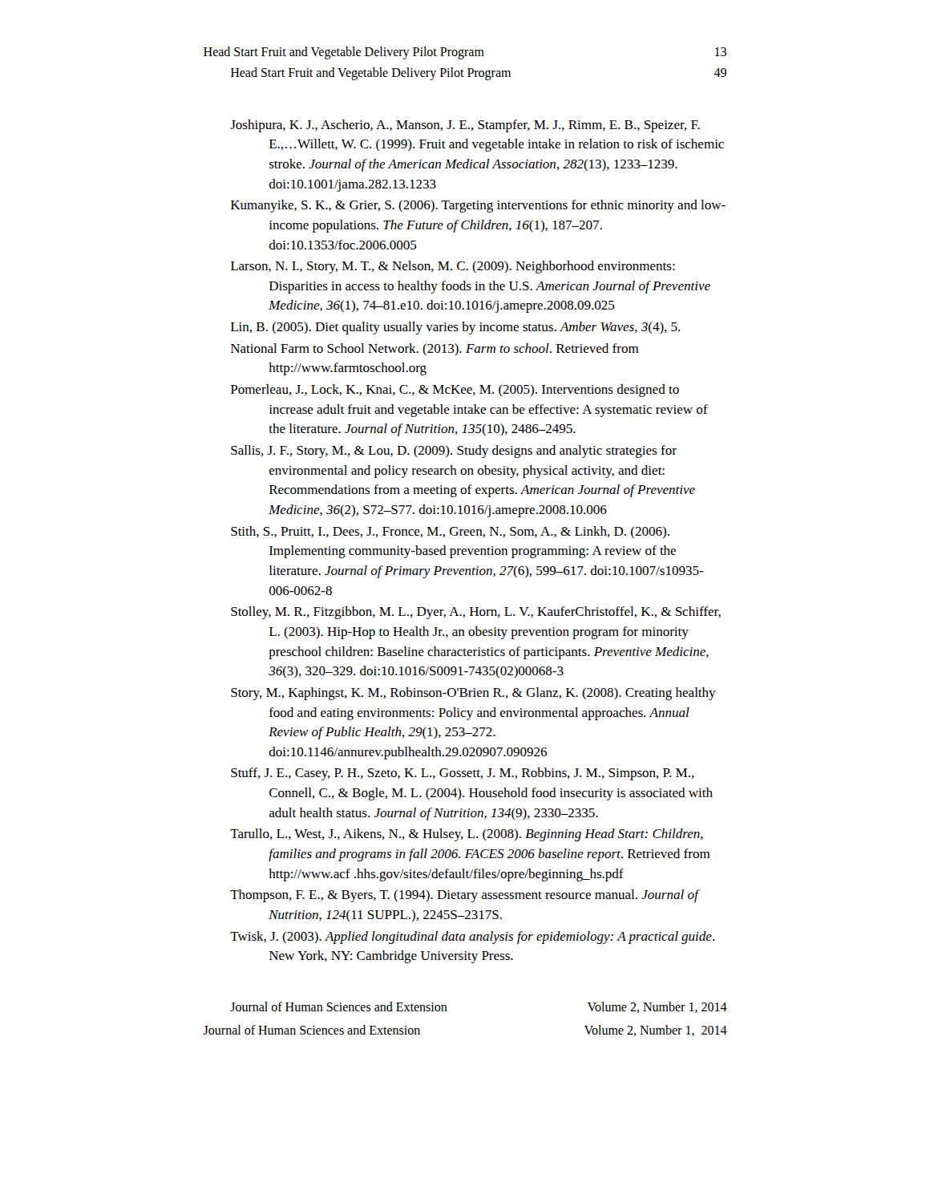Head Start Fruit and Vegetable Delivery Pilot Program 13
Head Start Fruit and Vegetable Delivery Pilot Program 49
Joshipura, K. J., Ascherio, A., Manson, J. E., Stampfer, M. J., Rimm, E. B., Speizer, F. E.,…Willett, W. C. (1999). Fruit and vegetable intake in relation to risk of ischemic stroke. Journal of the American Medical Association, 282(13), 1233–1239. doi:10.1001/jama.282.13.1233
Kumanyike, S. K., & Grier, S. (2006). Targeting interventions for ethnic minority and low-income populations. The Future of Children, 16(1), 187–207. doi:10.1353/foc.2006.0005
Larson, N. I., Story, M. T., & Nelson, M. C. (2009). Neighborhood environments: Disparities in access to healthy foods in the U.S. American Journal of Preventive Medicine, 36(1), 74–81.e10. doi:10.1016/j.amepre.2008.09.025
Lin, B. (2005). Diet quality usually varies by income status. Amber Waves, 3(4), 5.
National Farm to School Network. (2013). Farm to school. Retrieved from http://www.farmtoschool.org
Pomerleau, J., Lock, K., Knai, C., & McKee, M. (2005). Interventions designed to increase adult fruit and vegetable intake can be effective: A systematic review of the literature. Journal of Nutrition, 135(10), 2486–2495.
Sallis, J. F., Story, M., & Lou, D. (2009). Study designs and analytic strategies for environmental and policy research on obesity, physical activity, and diet: Recommendations from a meeting of experts. American Journal of Preventive Medicine, 36(2), S72–S77. doi:10.1016/j.amepre.2008.10.006
Stith, S., Pruitt, I., Dees, J., Fronce, M., Green, N., Som, A., & Linkh, D. (2006). Implementing community-based prevention programming: A review of the literature. Journal of Primary Prevention, 27(6), 599–617. doi:10.1007/s10935-006-0062-8
Stolley, M. R., Fitzgibbon, M. L., Dyer, A., Horn, L. V., KauferChristoffel, K., & Schiffer, L. (2003). Hip-Hop to Health Jr., an obesity prevention program for minority preschool children: Baseline characteristics of participants. Preventive Medicine, 36(3), 320–329. doi:10.1016/S0091-7435(02)00068-3
Story, M., Kaphingst, K. M., Robinson-O'Brien R., & Glanz, K. (2008). Creating healthy food and eating environments: Policy and environmental approaches. Annual Review of Public Health, 29(1), 253–272. doi:10.1146/annurev.publhealth.29.020907.090926
Stuff, J. E., Casey, P. H., Szeto, K. L., Gossett, J. M., Robbins, J. M., Simpson, P. M., Connell, C., & Bogle, M. L. (2004). Household food insecurity is associated with adult health status. Journal of Nutrition, 134(9), 2330–2335.
Tarullo, L., West, J., Aikens, N., & Hulsey, L. (2008). Beginning Head Start: Children, families and programs in fall 2006. FACES 2006 baseline report. Retrieved from http://www.acf .hhs.gov/sites/default/files/opre/beginning_hs.pdf
Thompson, F. E., & Byers, T. (1994). Dietary assessment resource manual. Journal of Nutrition, 124(11 SUPPL.), 2245S–2317S.
Twisk, J. (2003). Applied longitudinal data analysis for epidemiology: A practical guide. New York, NY: Cambridge University Press.
Journal of Human Sciences and Extension Volume 2, Number 1, 2014
Journal of Human Sciences and Extension Volume 2, Number 1, 2014